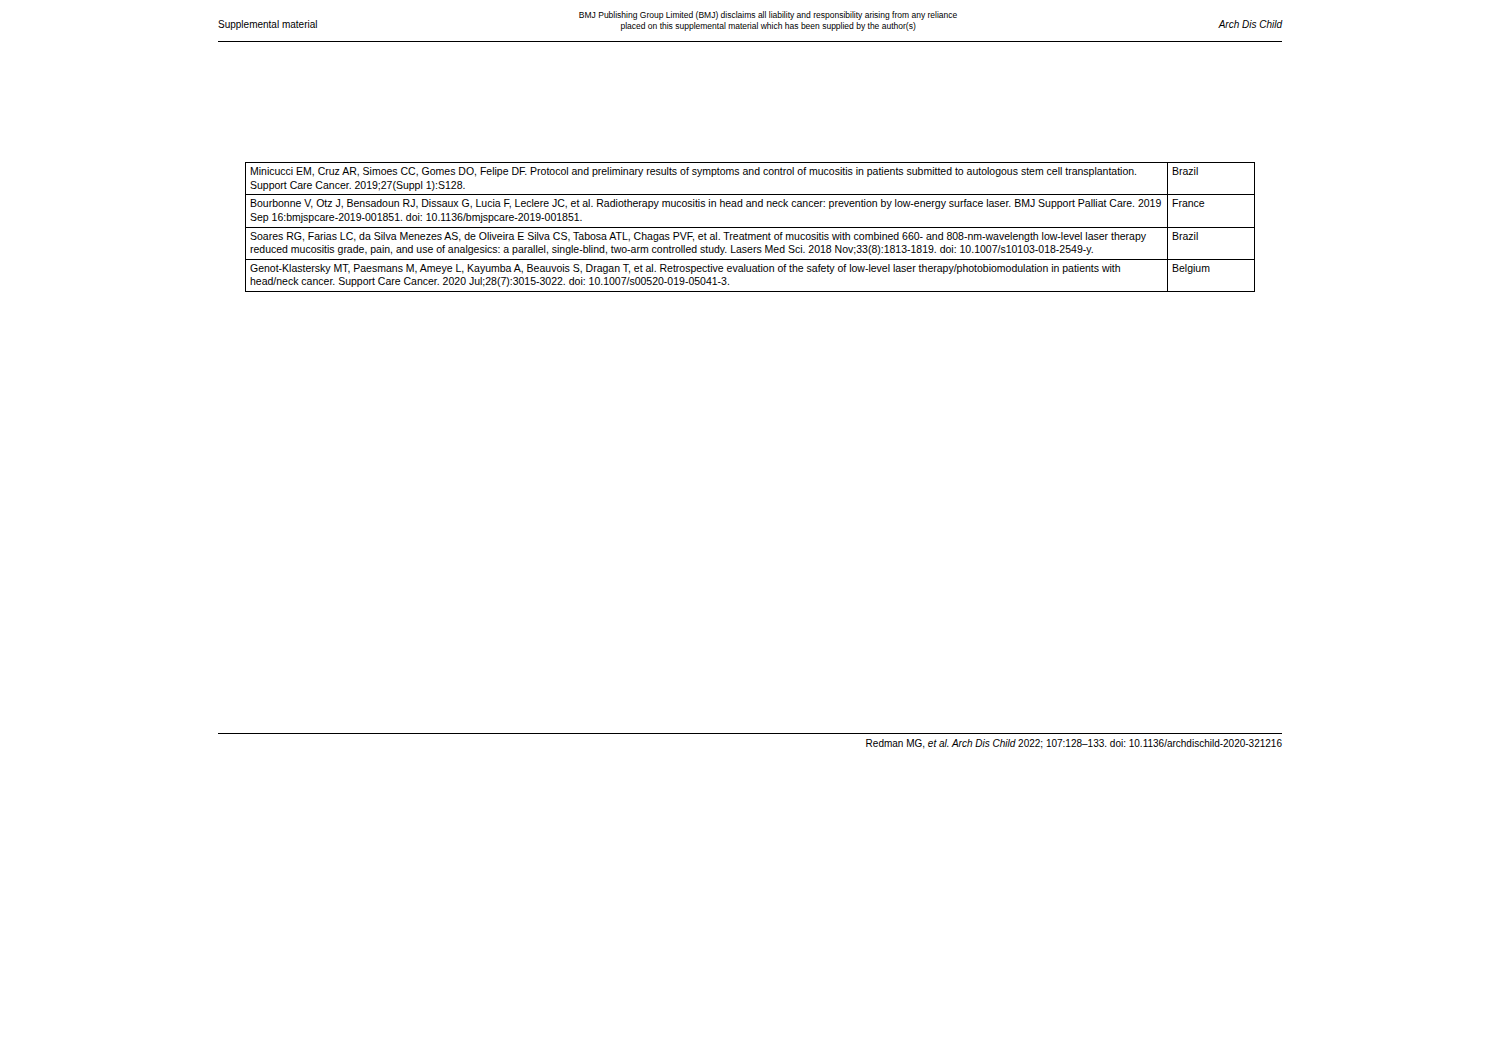Supplemental material
BMJ Publishing Group Limited (BMJ) disclaims all liability and responsibility arising from any reliance
placed on this supplemental material which has been supplied by the author(s)
Arch Dis Child
| Minicucci EM, Cruz AR, Simoes CC, Gomes DO, Felipe DF. Protocol and preliminary results of symptoms and control of mucositis in patients submitted to autologous stem cell transplantation. Support Care Cancer. 2019;27(Suppl 1):S128. | Brazil |
| Bourbonne V, Otz J, Bensadoun RJ, Dissaux G, Lucia F, Leclere JC, et al. Radiotherapy mucositis in head and neck cancer: prevention by low-energy surface laser. BMJ Support Palliat Care. 2019 Sep 16:bmjspcare-2019-001851. doi: 10.1136/bmjspcare-2019-001851. | France |
| Soares RG, Farias LC, da Silva Menezes AS, de Oliveira E Silva CS, Tabosa ATL, Chagas PVF, et al. Treatment of mucositis with combined 660- and 808-nm-wavelength low-level laser therapy reduced mucositis grade, pain, and use of analgesics: a parallel, single-blind, two-arm controlled study. Lasers Med Sci. 2018 Nov;33(8):1813-1819. doi: 10.1007/s10103-018-2549-y. | Brazil |
| Genot-Klastersky MT, Paesmans M, Ameye L, Kayumba A, Beauvois S, Dragan T, et al. Retrospective evaluation of the safety of low-level laser therapy/photobiomodulation in patients with head/neck cancer. Support Care Cancer. 2020 Jul;28(7):3015-3022. doi: 10.1007/s00520-019-05041-3. | Belgium |
Redman MG, et al. Arch Dis Child 2022; 107:128–133. doi: 10.1136/archdischild-2020-321216